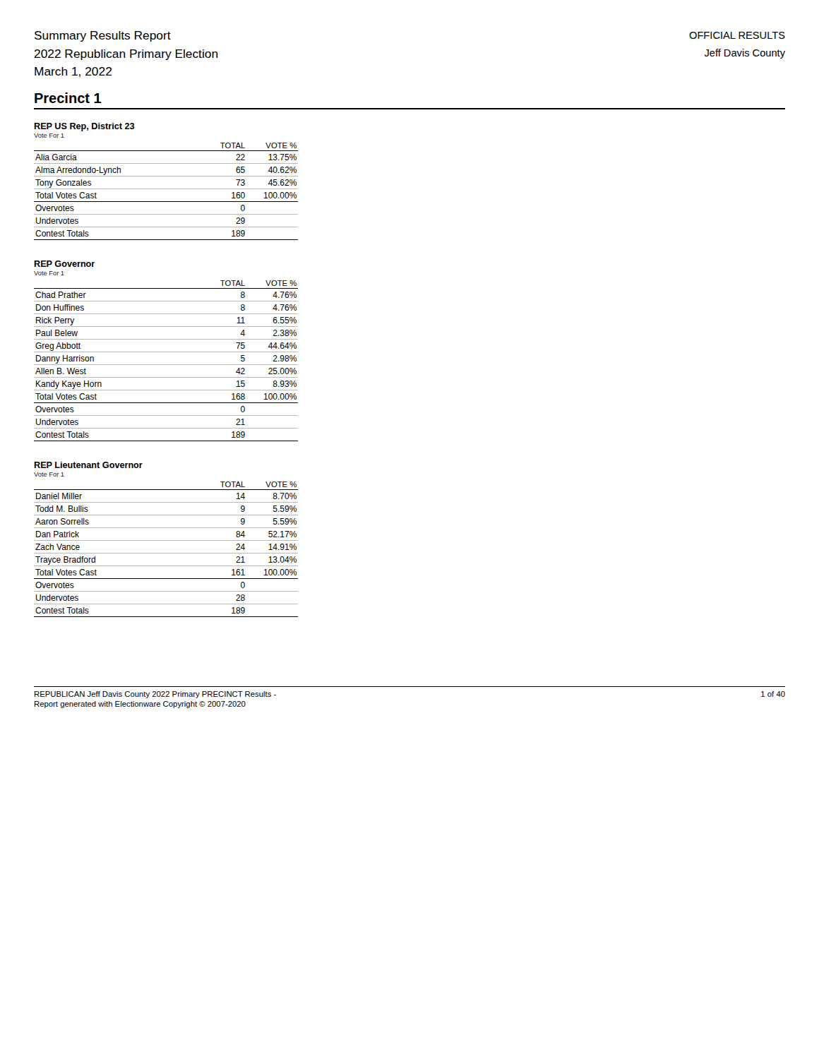Summary Results Report
2022 Republican Primary Election
March 1, 2022
OFFICIAL RESULTS
Jeff Davis County
Precinct 1
REP US Rep, District 23
Vote For 1
| | TOTAL | VOTE % |
| --- | --- | --- |
| Alia Garcia | 22 | 13.75% |
| Alma Arredondo-Lynch | 65 | 40.62% |
| Tony Gonzales | 73 | 45.62% |
| Total Votes Cast | 160 | 100.00% |
| Overvotes | 0 | |
| Undervotes | 29 | |
| Contest Totals | 189 | |
REP Governor
Vote For 1
| | TOTAL | VOTE % |
| --- | --- | --- |
| Chad Prather | 8 | 4.76% |
| Don Huffines | 8 | 4.76% |
| Rick Perry | 11 | 6.55% |
| Paul Belew | 4 | 2.38% |
| Greg Abbott | 75 | 44.64% |
| Danny Harrison | 5 | 2.98% |
| Allen B. West | 42 | 25.00% |
| Kandy Kaye Horn | 15 | 8.93% |
| Total Votes Cast | 168 | 100.00% |
| Overvotes | 0 | |
| Undervotes | 21 | |
| Contest Totals | 189 | |
REP Lieutenant Governor
Vote For 1
| | TOTAL | VOTE % |
| --- | --- | --- |
| Daniel Miller | 14 | 8.70% |
| Todd M. Bullis | 9 | 5.59% |
| Aaron Sorrells | 9 | 5.59% |
| Dan Patrick | 84 | 52.17% |
| Zach Vance | 24 | 14.91% |
| Trayce Bradford | 21 | 13.04% |
| Total Votes Cast | 161 | 100.00% |
| Overvotes | 0 | |
| Undervotes | 28 | |
| Contest Totals | 189 | |
REPUBLICAN Jeff Davis County 2022 Primary PRECINCT Results - 1 of 40
Report generated with Electionware Copyright © 2007-2020